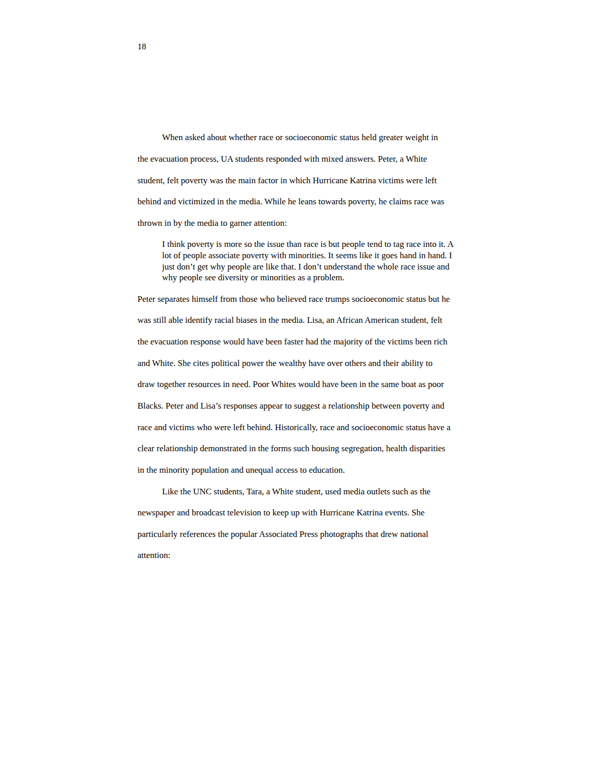18
When asked about whether race or socioeconomic status held greater weight in
the evacuation process, UA students responded with mixed answers. Peter, a White
student, felt poverty was the main factor in which Hurricane Katrina victims were left
behind and victimized in the media. While he leans towards poverty, he claims race was
thrown in by the media to garner attention:
I think poverty is more so the issue than race is but people tend to tag race into it. A lot of people associate poverty with minorities. It seems like it goes hand in hand. I just don’t get why people are like that. I don’t understand the whole race issue and why people see diversity or minorities as a problem.
Peter separates himself from those who believed race trumps socioeconomic status but he
was still able identify racial biases in the media. Lisa, an African American student, felt
the evacuation response would have been faster had the majority of the victims been rich
and White. She cites political power the wealthy have over others and their ability to
draw together resources in need. Poor Whites would have been in the same boat as poor
Blacks. Peter and Lisa’s responses appear to suggest a relationship between poverty and
race and victims who were left behind. Historically, race and socioeconomic status have a
clear relationship demonstrated in the forms such housing segregation, health disparities
in the minority population and unequal access to education.
Like the UNC students, Tara, a White student, used media outlets such as the
newspaper and broadcast television to keep up with Hurricane Katrina events. She
particularly references the popular Associated Press photographs that drew national
attention: